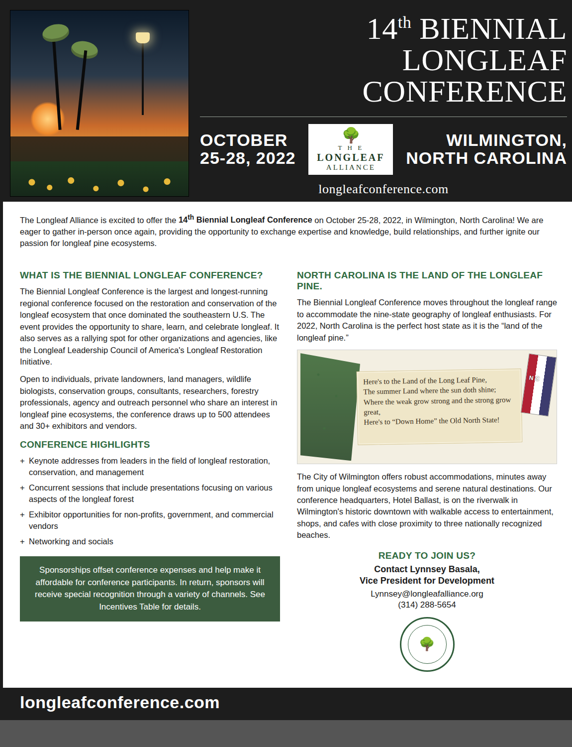14th BIENNIAL
LONGLEAF CONFERENCE
OCTOBER
25-28, 2022
🌳
T H E
LONGLEAF
ALLIANCE
WILMINGTON,
NORTH CAROLINA
longleafconference.com
The Longleaf Alliance is excited to offer the 14th Biennial Longleaf Conference on October 25-28, 2022, in Wilmington, North Carolina! We are eager to gather in-person once again, providing the opportunity to exchange expertise and knowledge, build relationships, and further ignite our passion for longleaf pine ecosystems.
What is the Biennial Longleaf Conference?
The Biennial Longleaf Conference is the largest and longest-running regional conference focused on the restoration and conservation of the longleaf ecosystem that once dominated the southeastern U.S. The event provides the opportunity to share, learn, and celebrate longleaf. It also serves as a rallying spot for other organizations and agencies, like the Longleaf Leadership Council of America's Longleaf Restoration Initiative.
Open to individuals, private landowners, land managers, wildlife biologists, conservation groups, consultants, researchers, forestry professionals, agency and outreach personnel who share an interest in longleaf pine ecosystems, the conference draws up to 500 attendees and 30+ exhibitors and vendors.
Conference Highlights
Keynote addresses from leaders in the field of longleaf restoration, conservation, and management
Concurrent sessions that include presentations focusing on various aspects of the longleaf forest
Exhibitor opportunities for non-profits, government, and commercial vendors
Networking and socials
Sponsorships offset conference expenses and help make it affordable for conference participants. In return, sponsors will receive special recognition through a variety of channels. See Incentives Table for details.
North Carolina is the land of the longleaf pine.
The Biennial Longleaf Conference moves throughout the longleaf range to accommodate the nine-state geography of longleaf enthusiasts. For 2022, North Carolina is the perfect host state as it is the “land of the longleaf pine.”
Here's to the Land of the Long Leaf Pine,
The summer Land where the sun doth shine;
Where the weak grow strong and the strong grow great,
Here's to “Down Home” the Old North State!
The City of Wilmington offers robust accommodations, minutes away from unique longleaf ecosystems and serene natural destinations. Our conference headquarters, Hotel Ballast, is on the riverwalk in Wilmington's historic downtown with walkable access to entertainment, shops, and cafes with close proximity to three nationally recognized beaches.
Ready to join us?
Contact Lynnsey Basala,
Vice President for Development
Lynnsey@longleafalliance.org
(314) 288-5654
🌳
longleafconference.com